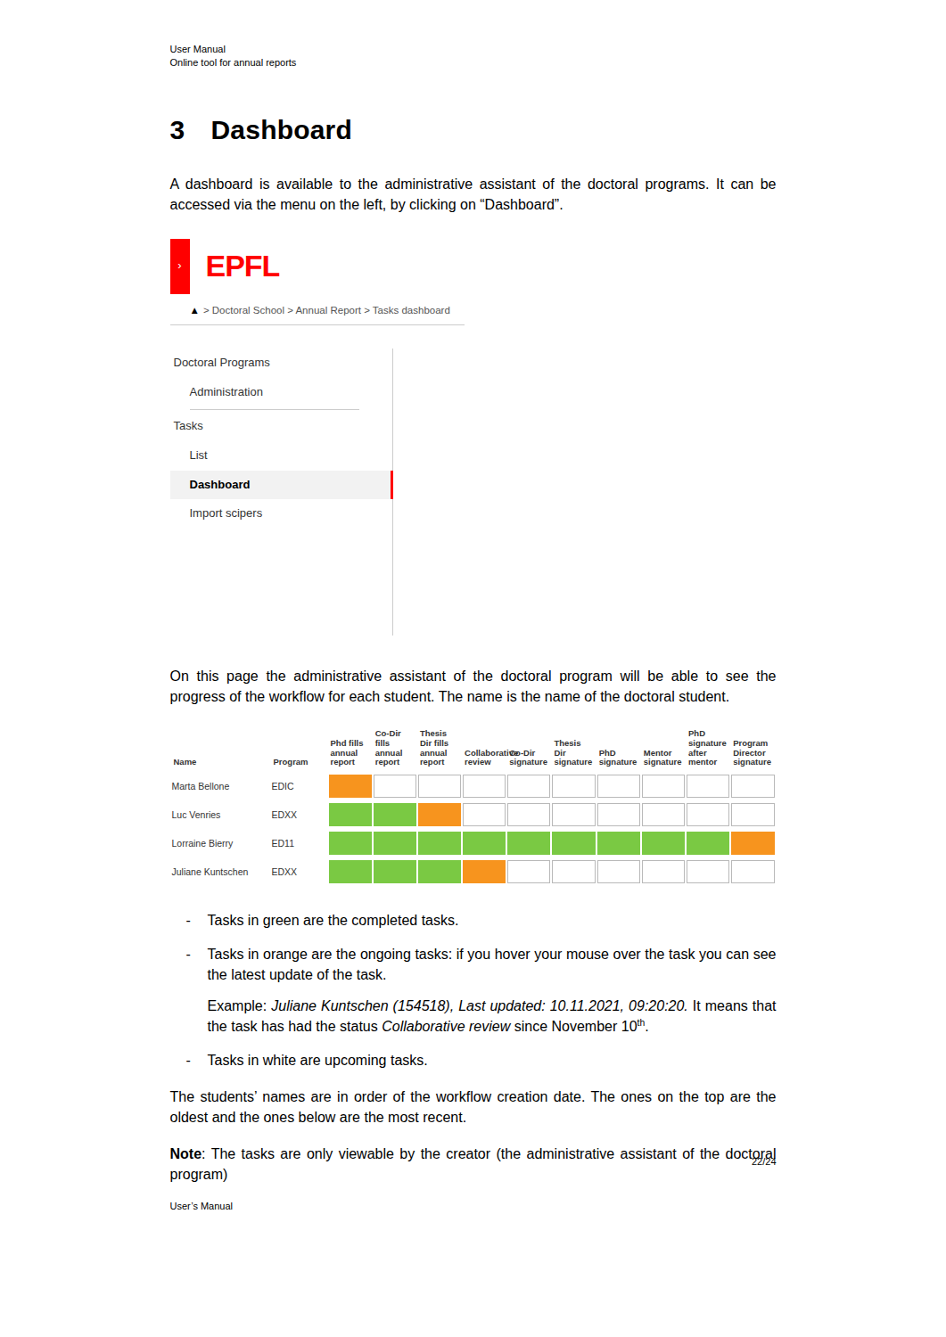User Manual
Online tool for annual reports
3 Dashboard
A dashboard is available to the administrative assistant of the doctoral programs. It can be accessed via the menu on the left, by clicking on “Dashboard”.
›
EPFL
▲> Doctoral School > Annual Report > Tasks dashboard
Doctoral Programs
Administration
Tasks
List
Dashboard
Import scipers
On this page the administrative assistant of the doctoral program will be able to see the progress of the workflow for each student. The name is the name of the doctoral student.
| Name | Program | Phd fills annual report | Co-Dir fills annual report | Thesis Dir fills annual report | Collaborative review | Co-Dir signature | Thesis Dir signature | PhD signature | Mentor signature | PhD signature after mentor | Program Director signature |
| --- | --- | --- | --- | --- | --- | --- | --- | --- | --- | --- | --- |
| Marta Bellone | EDIC | | | | | | | | | | |
| Luc Venries | EDXX | | | | | | | | | | |
| Lorraine Bierry | ED11 | | | | | | | | | | |
| Juliane Kuntschen | EDXX | | | | | | | | | | |
Tasks in green are the completed tasks.
Tasks in orange are the ongoing tasks: if you hover your mouse over the task you can see the latest update of the task. Example: Juliane Kuntschen (154518), Last updated: 10.11.2021, 09:20:20. It means that the task has had the status Collaborative review since November 10th.
Tasks in white are upcoming tasks.
The students’ names are in order of the workflow creation date. The ones on the top are the oldest and the ones below are the most recent.
Note: The tasks are only viewable by the creator (the administrative assistant of the doctoral program)
22/24
User’s Manual